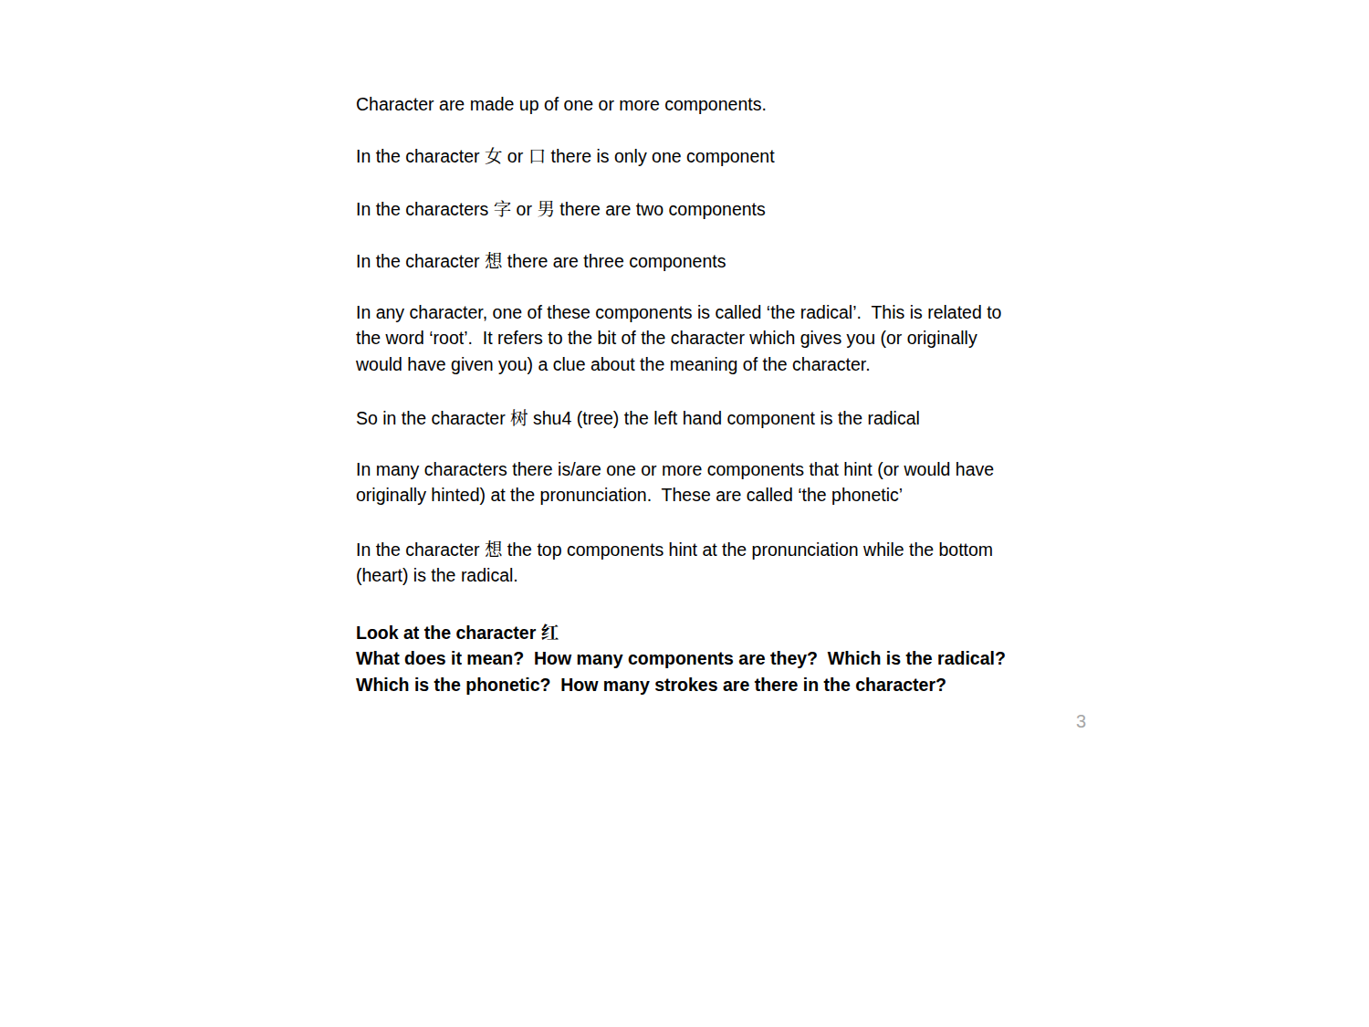Character are made up of one or more components.
In the character 女 or 口 there is only one component
In the characters 字 or 男 there are two components
In the character 想 there are three components
In any character, one of these components is called ‘the radical’. This is related to the word ‘root’. It refers to the bit of the character which gives you (or originally would have given you) a clue about the meaning of the character.
So in the character 树 shu4 (tree) the left hand component is the radical
In many characters there is/are one or more components that hint (or would have originally hinted) at the pronunciation. These are called ‘the phonetic’
In the character 想 the top components hint at the pronunciation while the bottom (heart) is the radical.
Look at the character 红
What does it mean? How many components are they? Which is the radical? Which is the phonetic? How many strokes are there in the character?
3